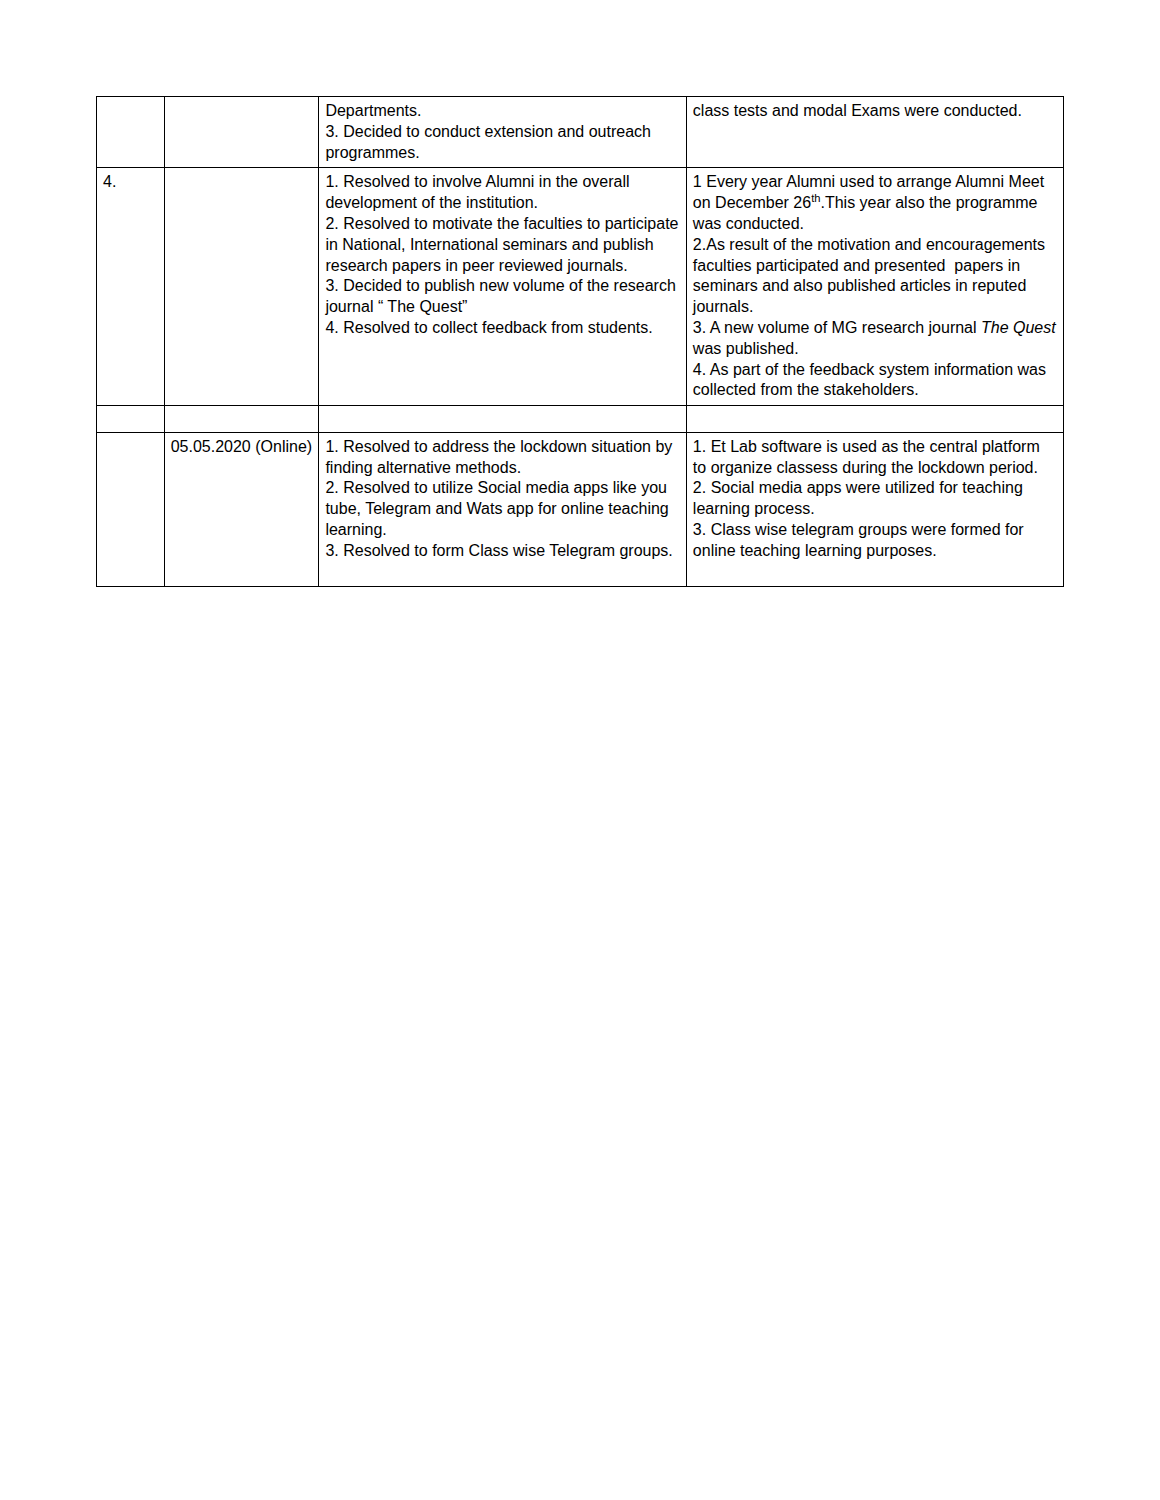| | | Departments. 3. Decided to conduct extension and outreach programmes. | class tests and modal Exams were conducted. |
| 4. | | 1. Resolved to involve Alumni in the overall development of the institution. 2. Resolved to motivate the faculties to participate in National, International seminars and publish research papers in peer reviewed journals. 3. Decided to publish new volume of the research journal “ The Quest” 4. Resolved to collect feedback from students. | 1 Every year Alumni used to arrange Alumni Meet on December 26 th .This year also the programme was conducted. 2.As result of the motivation and encouragements faculties participated and presented papers in seminars and also published articles in reputed journals. 3. A new volume of MG research journal The Quest was published. 4. As part of the feedback system information was collected from the stakeholders. |
| | 05.05.2020 (Online) | 1. Resolved to address the lockdown situation by finding alternative methods. 2. Resolved to utilize Social media apps like you tube, Telegram and Wats app for online teaching learning. 3. Resolved to form Class wise Telegram groups. | 1. Et Lab software is used as the central platform to organize classess during the lockdown period. 2. Social media apps were utilized for teaching learning process. 3. Class wise telegram groups were formed for online teaching learning purposes. |